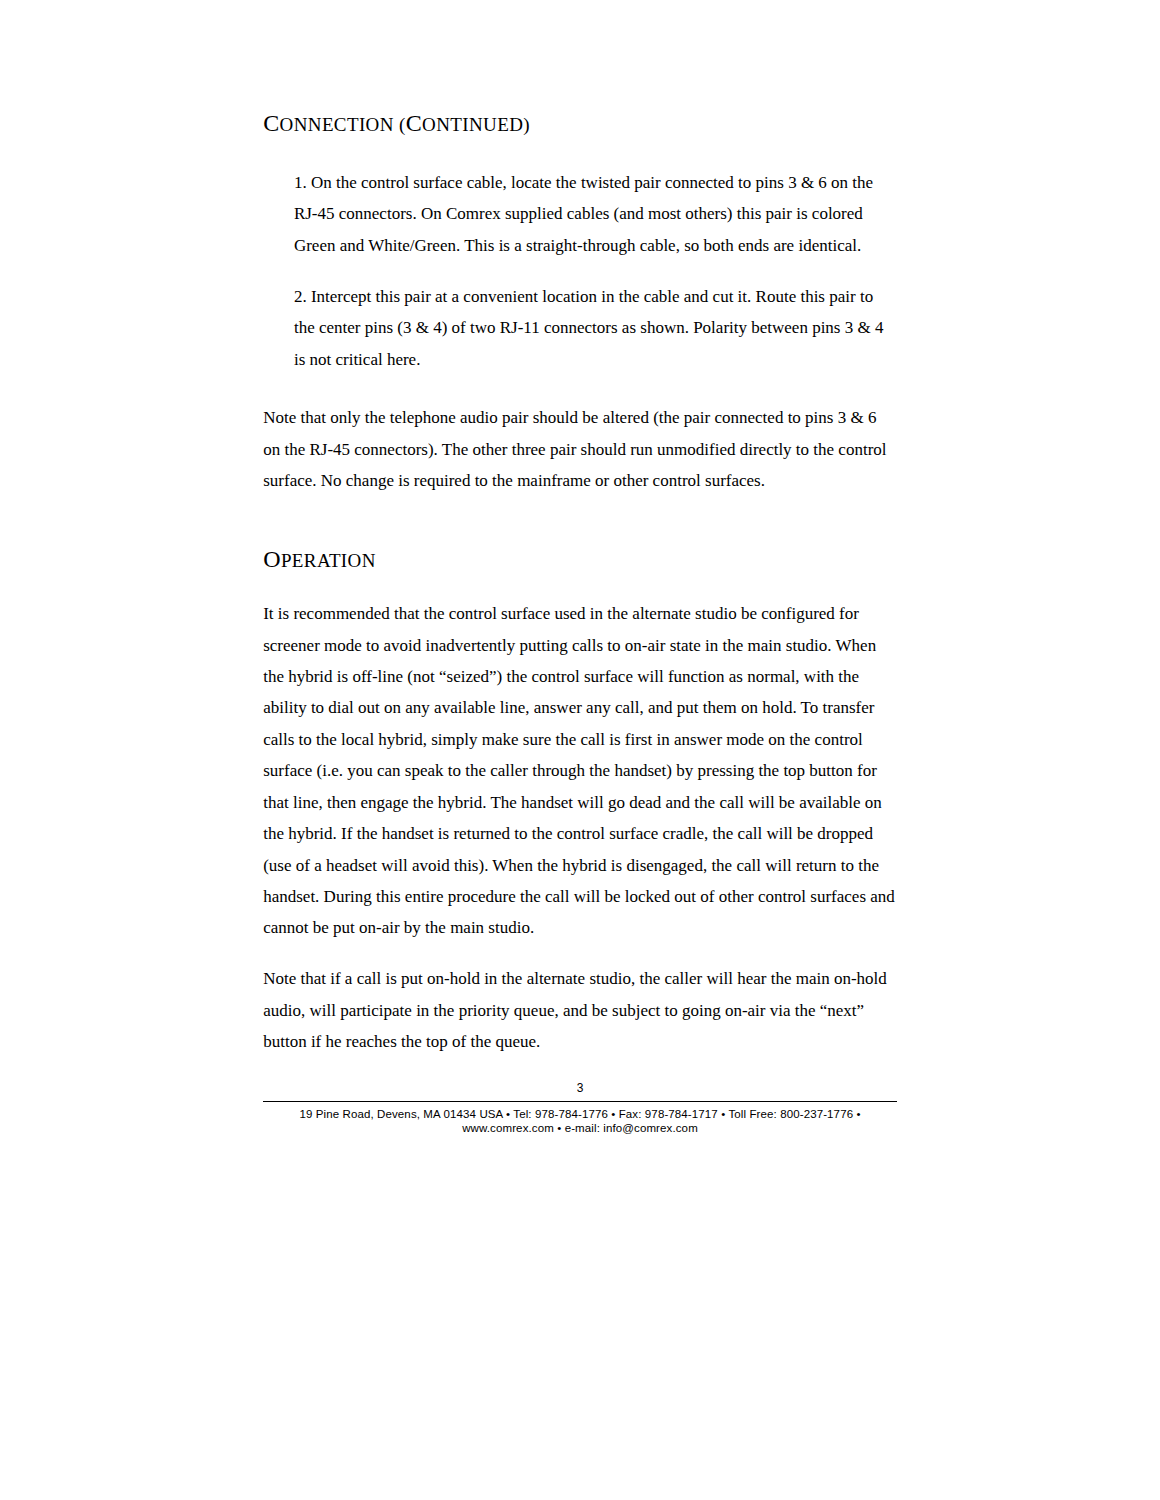CONNECTION (CONTINUED)
1. On the control surface cable, locate the twisted pair connected to pins 3 & 6 on the RJ-45 connectors. On Comrex supplied cables (and most others) this pair is colored Green and White/Green. This is a straight-through cable, so both ends are identical.
2. Intercept this pair at a convenient location in the cable and cut it. Route this pair to the center pins (3 & 4) of two RJ-11 connectors as shown. Polarity between pins 3 & 4 is not critical here.
Note that only the telephone audio pair should be altered (the pair connected to pins 3 & 6 on the RJ-45 connectors). The other three pair should run unmodified directly to the control surface. No change is required to the mainframe or other control surfaces.
OPERATION
It is recommended that the control surface used in the alternate studio be configured for screener mode to avoid inadvertently putting calls to on-air state in the main studio. When the hybrid is off-line (not “seized”) the control surface will function as normal, with the ability to dial out on any available line, answer any call, and put them on hold. To transfer calls to the local hybrid, simply make sure the call is first in answer mode on the control surface (i.e. you can speak to the caller through the handset) by pressing the top button for that line, then engage the hybrid. The handset will go dead and the call will be available on the hybrid. If the handset is returned to the control surface cradle, the call will be dropped (use of a headset will avoid this). When the hybrid is disengaged, the call will return to the handset. During this entire procedure the call will be locked out of other control surfaces and cannot be put on-air by the main studio.
Note that if a call is put on-hold in the alternate studio, the caller will hear the main on-hold audio, will participate in the priority queue, and be subject to going on-air via the “next” button if he reaches the top of the queue.
3
19 Pine Road, Devens, MA 01434 USA • Tel: 978-784-1776 • Fax: 978-784-1717 • Toll Free: 800-237-1776 • www.comrex.com • e-mail: info@comrex.com